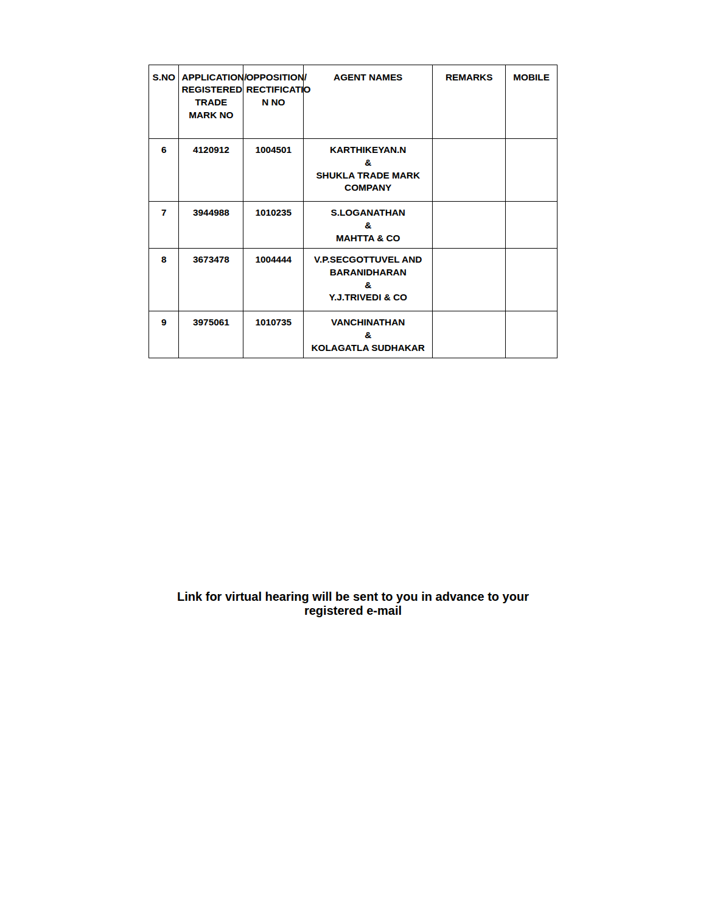| S.NO | APPLICATION/ REGISTERED TRADE MARK NO | OPPOSITION/ RECTIFICATIO N NO | AGENT NAMES | REMARKS | MOBILE |
| --- | --- | --- | --- | --- | --- |
| 6 | 4120912 | 1004501 | KARTHIKEYAN.N & SHUKLA TRADE MARK COMPANY | | |
| 7 | 3944988 | 1010235 | S.LOGANATHAN & MAHTTA & CO | | |
| 8 | 3673478 | 1004444 | V.P.SECGOTTUVEL AND BARANIDHARAN & Y.J.TRIVEDI & CO | | |
| 9 | 3975061 | 1010735 | VANCHINATHAN & KOLAGATLA SUDHAKAR | | |
Link for virtual hearing will be sent to you in advance to your registered e-mail